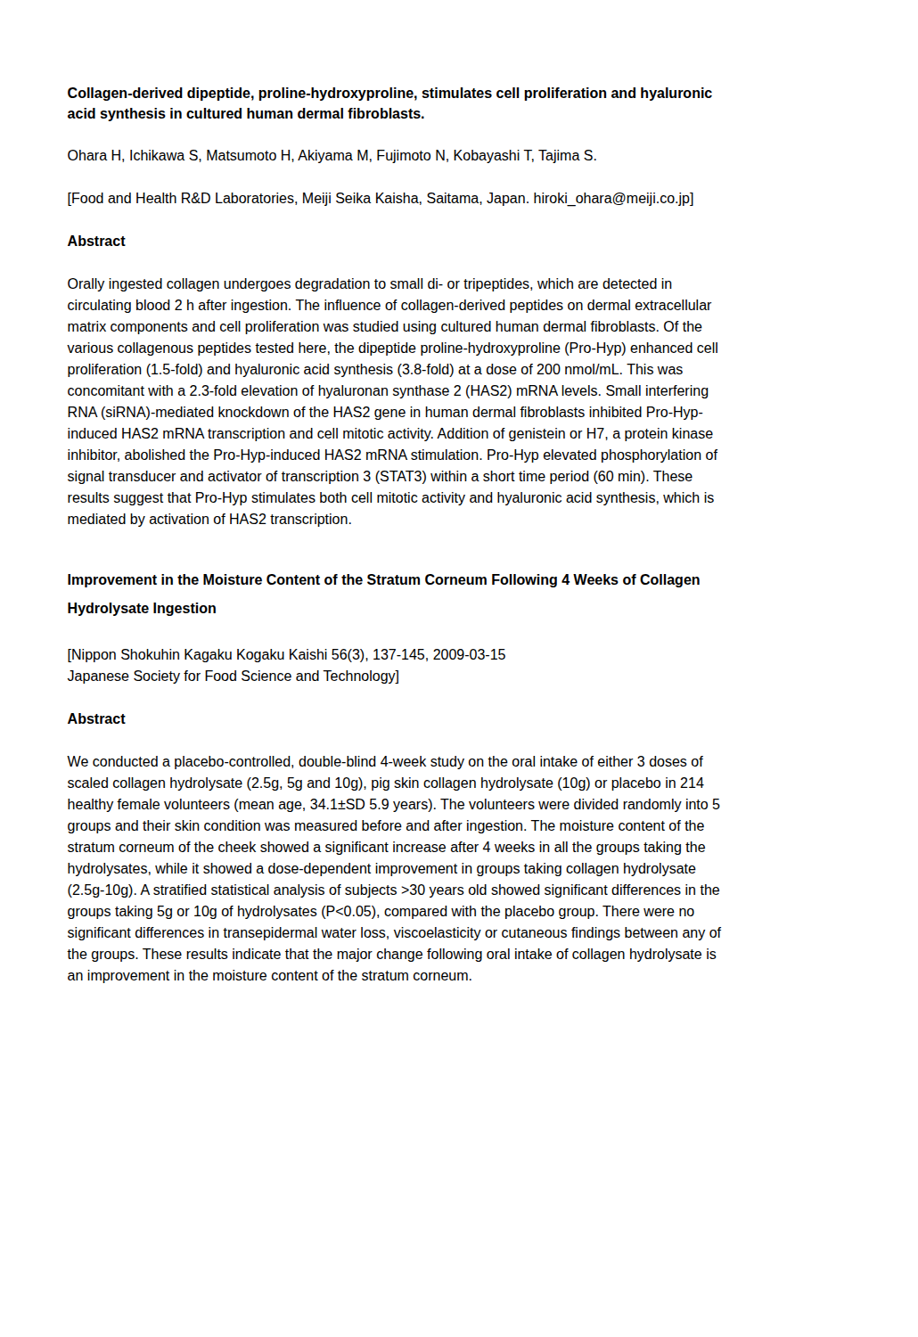Collagen-derived dipeptide, proline-hydroxyproline, stimulates cell proliferation and hyaluronic acid synthesis in cultured human dermal fibroblasts.
Ohara H, Ichikawa S, Matsumoto H, Akiyama M, Fujimoto N, Kobayashi T, Tajima S.
[Food and Health R&D Laboratories, Meiji Seika Kaisha, Saitama, Japan. hiroki_ohara@meiji.co.jp]
Abstract
Orally ingested collagen undergoes degradation to small di- or tripeptides, which are detected in circulating blood 2 h after ingestion. The influence of collagen-derived peptides on dermal extracellular matrix components and cell proliferation was studied using cultured human dermal fibroblasts. Of the various collagenous peptides tested here, the dipeptide proline-hydroxyproline (Pro-Hyp) enhanced cell proliferation (1.5-fold) and hyaluronic acid synthesis (3.8-fold) at a dose of 200 nmol/mL. This was concomitant with a 2.3-fold elevation of hyaluronan synthase 2 (HAS2) mRNA levels. Small interfering RNA (siRNA)-mediated knockdown of the HAS2 gene in human dermal fibroblasts inhibited Pro-Hyp-induced HAS2 mRNA transcription and cell mitotic activity. Addition of genistein or H7, a protein kinase inhibitor, abolished the Pro-Hyp-induced HAS2 mRNA stimulation. Pro-Hyp elevated phosphorylation of signal transducer and activator of transcription 3 (STAT3) within a short time period (60 min). These results suggest that Pro-Hyp stimulates both cell mitotic activity and hyaluronic acid synthesis, which is mediated by activation of HAS2 transcription.
Improvement in the Moisture Content of the Stratum Corneum Following 4 Weeks of Collagen Hydrolysate Ingestion
[Nippon Shokuhin Kagaku Kogaku Kaishi 56(3), 137-145, 2009-03-15
Japanese Society for Food Science and Technology]
Abstract
We conducted a placebo-controlled, double-blind 4-week study on the oral intake of either 3 doses of scaled collagen hydrolysate (2.5g, 5g and 10g), pig skin collagen hydrolysate (10g) or placebo in 214 healthy female volunteers (mean age, 34.1±SD 5.9 years). The volunteers were divided randomly into 5 groups and their skin condition was measured before and after ingestion. The moisture content of the stratum corneum of the cheek showed a significant increase after 4 weeks in all the groups taking the hydrolysates, while it showed a dose-dependent improvement in groups taking collagen hydrolysate (2.5g-10g). A stratified statistical analysis of subjects >30 years old showed significant differences in the groups taking 5g or 10g of hydrolysates (P<0.05), compared with the placebo group. There were no significant differences in transepidermal water loss, viscoelasticity or cutaneous findings between any of the groups. These results indicate that the major change following oral intake of collagen hydrolysate is an improvement in the moisture content of the stratum corneum.